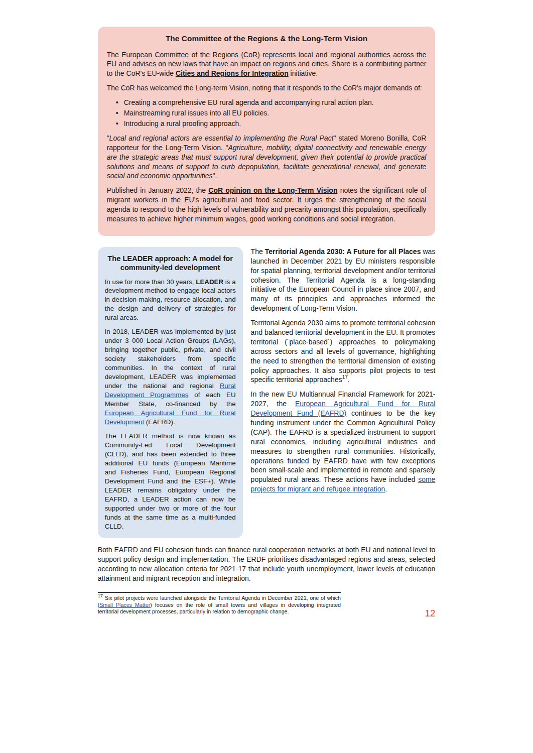The Committee of the Regions & the Long-Term Vision
The European Committee of the Regions (CoR) represents local and regional authorities across the EU and advises on new laws that have an impact on regions and cities. Share is a contributing partner to the CoR's EU-wide Cities and Regions for Integration initiative.
The CoR has welcomed the Long-term Vision, noting that it responds to the CoR's major demands of:
Creating a comprehensive EU rural agenda and accompanying rural action plan.
Mainstreaming rural issues into all EU policies.
Introducing a rural proofing approach.
"Local and regional actors are essential to implementing the Rural Pact" stated Moreno Bonilla, CoR rapporteur for the Long-Term Vision. "Agriculture, mobility, digital connectivity and renewable energy are the strategic areas that must support rural development, given their potential to provide practical solutions and means of support to curb depopulation, facilitate generational renewal, and generate social and economic opportunities".
Published in January 2022, the CoR opinion on the Long-Term Vision notes the significant role of migrant workers in the EU's agricultural and food sector. It urges the strengthening of the social agenda to respond to the high levels of vulnerability and precarity amongst this population, specifically measures to achieve higher minimum wages, good working conditions and social integration.
The LEADER approach: A model for community-led development
In use for more than 30 years, LEADER is a development method to engage local actors in decision-making, resource allocation, and the design and delivery of strategies for rural areas.
In 2018, LEADER was implemented by just under 3 000 Local Action Groups (LAGs), bringing together public, private, and civil society stakeholders from specific communities. In the context of rural development, LEADER was implemented under the national and regional Rural Development Programmes of each EU Member State, co-financed by the European Agricultural Fund for Rural Development (EAFRD).
The LEADER method is now known as Community-Led Local Development (CLLD), and has been extended to three additional EU funds (European Maritime and Fisheries Fund, European Regional Development Fund and the ESF+). While LEADER remains obligatory under the EAFRD, a LEADER action can now be supported under two or more of the four funds at the same time as a multi-funded CLLD.
The Territorial Agenda 2030: A Future for all Places was launched in December 2021 by EU ministers responsible for spatial planning, territorial development and/or territorial cohesion. The Territorial Agenda is a long-standing initiative of the European Council in place since 2007, and many of its principles and approaches informed the development of Long-Term Vision.
Territorial Agenda 2030 aims to promote territorial cohesion and balanced territorial development in the EU. It promotes territorial (´place-based´) approaches to policymaking across sectors and all levels of governance, highlighting the need to strengthen the territorial dimension of existing policy approaches. It also supports pilot projects to test specific territorial approaches17.
In the new EU Multiannual Financial Framework for 2021-2027, the European Agricultural Fund for Rural Development Fund (EAFRD) continues to be the key funding instrument under the Common Agricultural Policy (CAP). The EAFRD is a specialized instrument to support rural economies, including agricultural industries and measures to strengthen rural communities. Historically, operations funded by EAFRD have with few exceptions been small-scale and implemented in remote and sparsely populated rural areas. These actions have included some projects for migrant and refugee integration.
Both EAFRD and EU cohesion funds can finance rural cooperation networks at both EU and national level to support policy design and implementation. The ERDF prioritises disadvantaged regions and areas, selected according to new allocation criteria for 2021-17 that include youth unemployment, lower levels of education attainment and migrant reception and integration.
17 Six pilot projects were launched alongside the Territorial Agenda in December 2021, one of which (Small Places Matter) focuses on the role of small towns and villages in developing integrated territorial development processes, particularly in relation to demographic change.
12